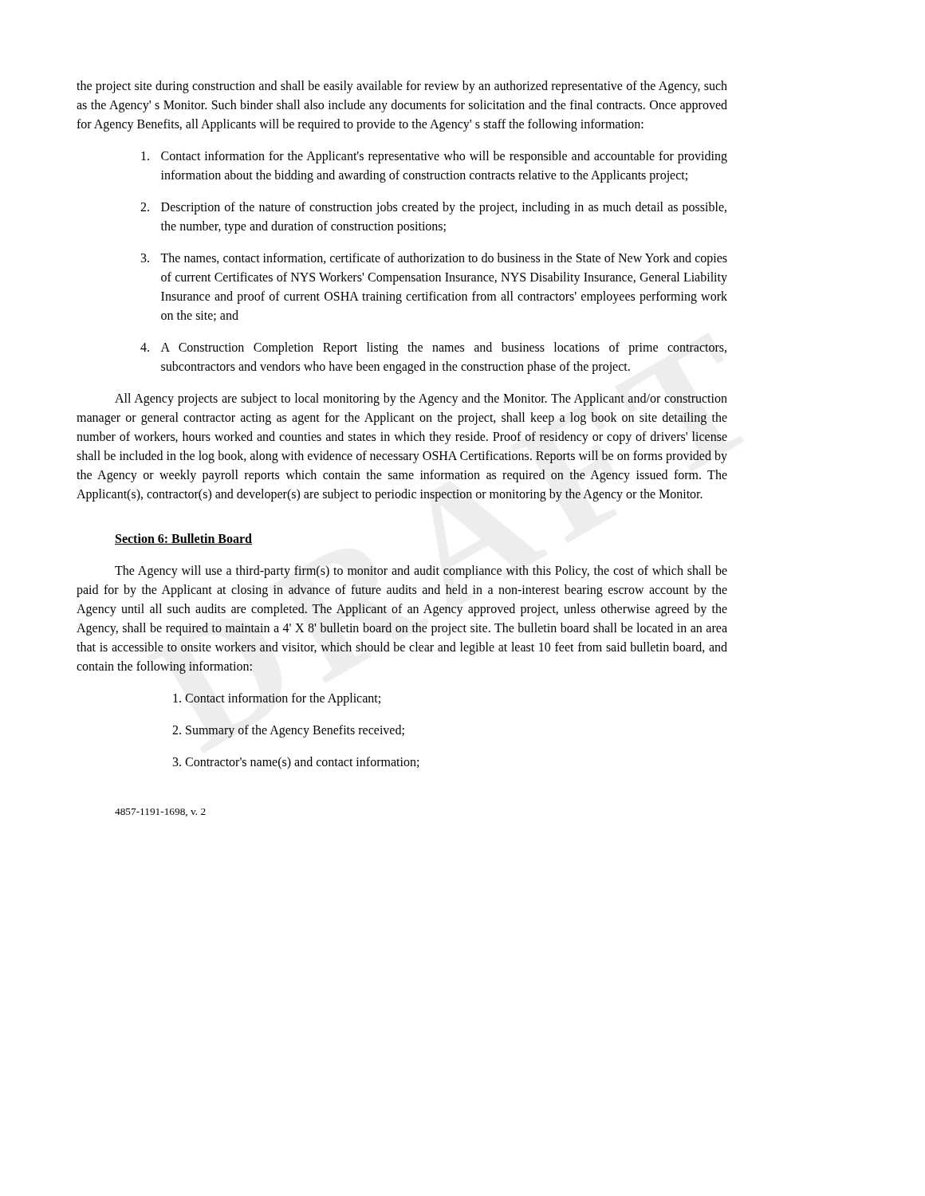DRAFT
the project site during construction and shall be easily available for review by an authorized representative of the Agency, such as the Agency' s Monitor. Such binder shall also include any documents for solicitation and the final contracts. Once approved for Agency Benefits, all Applicants will be required to provide to the Agency' s staff the following information:
Contact information for the Applicant's representative who will be responsible and accountable for providing information about the bidding and awarding of construction contracts relative to the Applicants project;
Description of the nature of construction jobs created by the project, including in as much detail as possible, the number, type and duration of construction positions;
The names, contact information, certificate of authorization to do business in the State of New York and copies of current Certificates of NYS Workers' Compensation Insurance, NYS Disability Insurance, General Liability Insurance and proof of current OSHA training certification from all contractors' employees performing work on the site; and
A Construction Completion Report listing the names and business locations of prime contractors, subcontractors and vendors who have been engaged in the construction phase of the project.
All Agency projects are subject to local monitoring by the Agency and the Monitor. The Applicant and/or construction manager or general contractor acting as agent for the Applicant on the project, shall keep a log book on site detailing the number of workers, hours worked and counties and states in which they reside. Proof of residency or copy of drivers' license shall be included in the log book, along with evidence of necessary OSHA Certifications. Reports will be on forms provided by the Agency or weekly payroll reports which contain the same information as required on the Agency issued form. The Applicant(s), contractor(s) and developer(s) are subject to periodic inspection or monitoring by the Agency or the Monitor.
Section 6: Bulletin Board
The Agency will use a third-party firm(s) to monitor and audit compliance with this Policy, the cost of which shall be paid for by the Applicant at closing in advance of future audits and held in a non-interest bearing escrow account by the Agency until all such audits are completed. The Applicant of an Agency approved project, unless otherwise agreed by the Agency, shall be required to maintain a 4' X 8' bulletin board on the project site. The bulletin board shall be located in an area that is accessible to onsite workers and visitor, which should be clear and legible at least 10 feet from said bulletin board, and contain the following information:
1. Contact information for the Applicant;
2. Summary of the Agency Benefits received;
3. Contractor's name(s) and contact information;
4857-1191-1698, v. 2